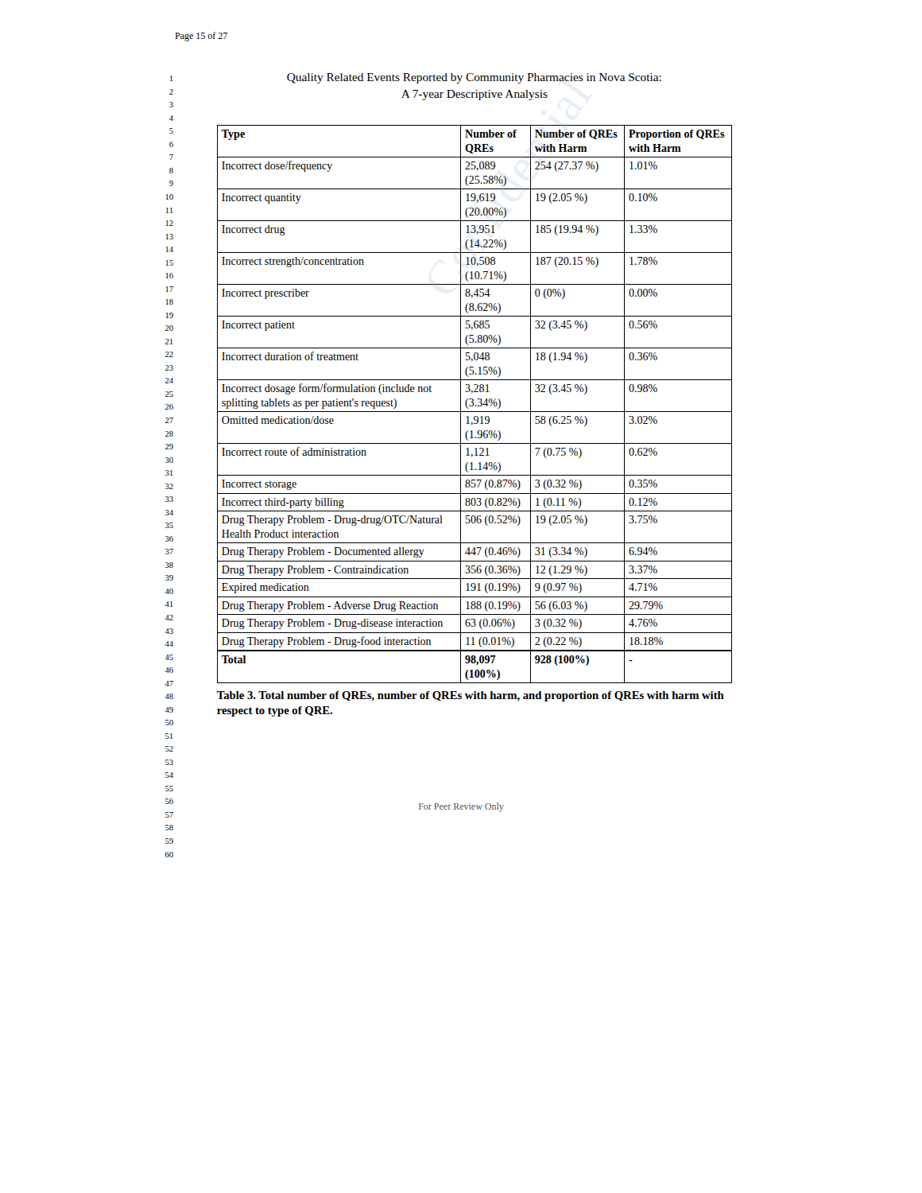Page 15 of 27
1
2
3
4
5
6
7
8
9
10
11
12
13
14
15
16
17
18
19
20
21
22
23
24
25
26
27
28
29
30
31
32
33
34
35
36
37
38
39
40
41
42
43
44
45
46
47
48
49
50
51
52
53
54
55
56
57
58
59
60
Confidential
Quality Related Events Reported by Community Pharmacies in Nova Scotia:
A 7-year Descriptive Analysis
| Type | Number of QREs | Number of QREs with Harm | Proportion of QREs with Harm |
| --- | --- | --- | --- |
| Incorrect dose/frequency | 25,089 (25.58%) | 254 (27.37 %) | 1.01% |
| Incorrect quantity | 19,619 (20.00%) | 19 (2.05 %) | 0.10% |
| Incorrect drug | 13,951 (14.22%) | 185 (19.94 %) | 1.33% |
| Incorrect strength/concentration | 10,508 (10.71%) | 187 (20.15 %) | 1.78% |
| Incorrect prescriber | 8,454 (8.62%) | 0 (0%) | 0.00% |
| Incorrect patient | 5,685 (5.80%) | 32 (3.45 %) | 0.56% |
| Incorrect duration of treatment | 5,048 (5.15%) | 18 (1.94 %) | 0.36% |
| Incorrect dosage form/formulation (include not splitting tablets as per patient's request) | 3,281 (3.34%) | 32 (3.45 %) | 0.98% |
| Omitted medication/dose | 1,919 (1.96%) | 58 (6.25 %) | 3.02% |
| Incorrect route of administration | 1,121 (1.14%) | 7 (0.75 %) | 0.62% |
| Incorrect storage | 857 (0.87%) | 3 (0.32 %) | 0.35% |
| Incorrect third-party billing | 803 (0.82%) | 1 (0.11 %) | 0.12% |
| Drug Therapy Problem - Drug-drug/OTC/Natural Health Product interaction | 506 (0.52%) | 19 (2.05 %) | 3.75% |
| Drug Therapy Problem - Documented allergy | 447 (0.46%) | 31 (3.34 %) | 6.94% |
| Drug Therapy Problem - Contraindication | 356 (0.36%) | 12 (1.29 %) | 3.37% |
| Expired medication | 191 (0.19%) | 9 (0.97 %) | 4.71% |
| Drug Therapy Problem - Adverse Drug Reaction | 188 (0.19%) | 56 (6.03 %) | 29.79% |
| Drug Therapy Problem - Drug-disease interaction | 63 (0.06%) | 3 (0.32 %) | 4.76% |
| Drug Therapy Problem - Drug-food interaction | 11 (0.01%) | 2 (0.22 %) | 18.18% |
| Total | 98,097 (100%) | 928 (100%) | - |
Table 3. Total number of QREs, number of QREs with harm, and proportion of QREs with harm with respect to type of QRE.
For Peer Review Only